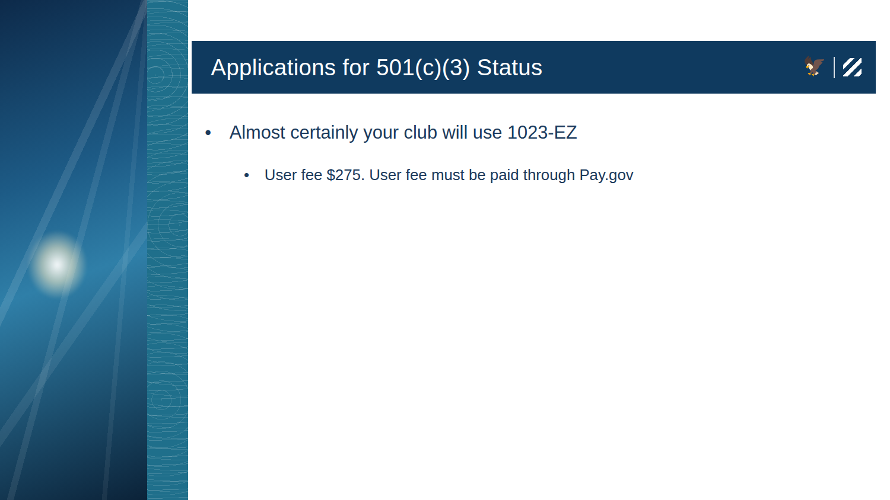Applications for 501(c)(3) Status
🦅
Almost certainly your club will use 1023-EZ
User fee $275. User fee must be paid through Pay.gov